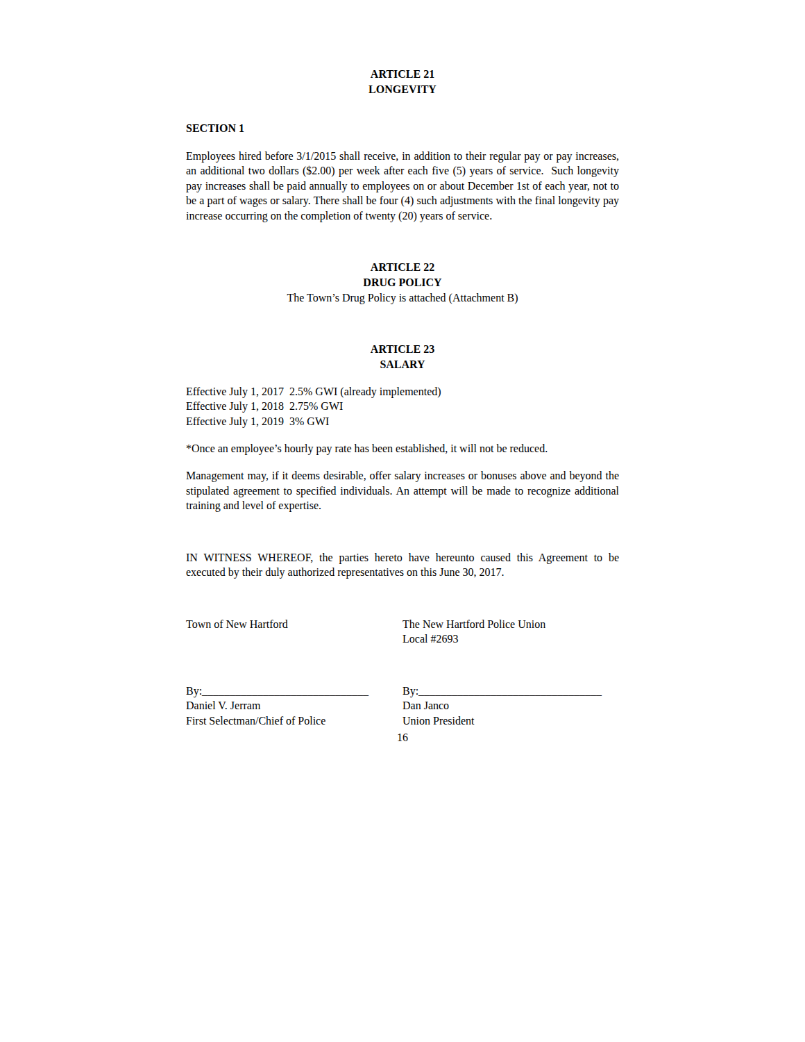ARTICLE 21
LONGEVITY
SECTION 1
Employees hired before 3/1/2015 shall receive, in addition to their regular pay or pay increases, an additional two dollars ($2.00) per week after each five (5) years of service. Such longevity pay increases shall be paid annually to employees on or about December 1st of each year, not to be a part of wages or salary. There shall be four (4) such adjustments with the final longevity pay increase occurring on the completion of twenty (20) years of service.
ARTICLE 22
DRUG POLICY
The Town’s Drug Policy is attached (Attachment B)
ARTICLE 23
SALARY
Effective July 1, 2017 2.5% GWI (already implemented)
Effective July 1, 2018 2.75% GWI
Effective July 1, 2019 3% GWI
*Once an employee’s hourly pay rate has been established, it will not be reduced.
Management may, if it deems desirable, offer salary increases or bonuses above and beyond the stipulated agreement to specified individuals. An attempt will be made to recognize additional training and level of expertise.
IN WITNESS WHEREOF, the parties hereto have hereunto caused this Agreement to be executed by their duly authorized representatives on this June 30, 2017.
| Town of New Hartford | The New Hartford Police Union |
| | Local #2693 |
| By:______________________________ | By:_________________________________ |
| Daniel V. Jerram | Dan Janco |
| First Selectman/Chief of Police | Union President |
16